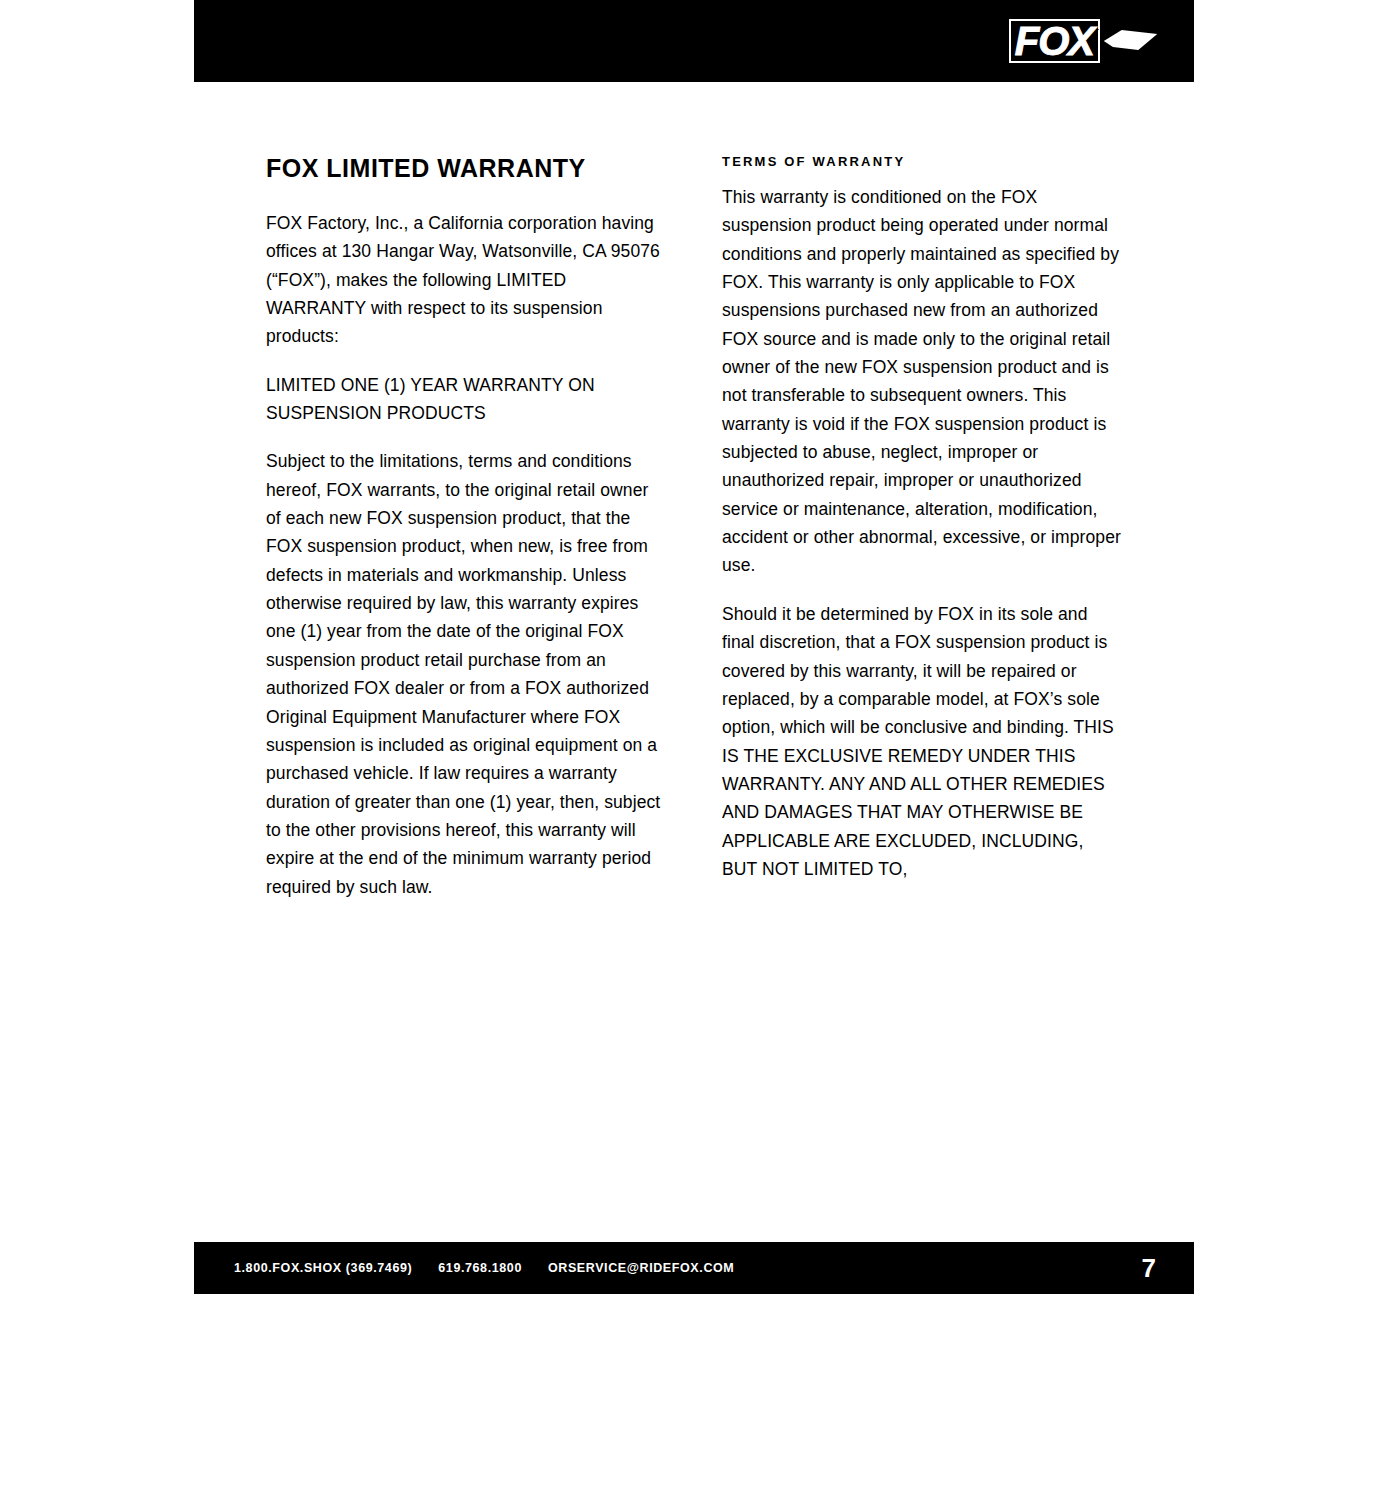FOX
FOX LIMITED WARRANTY
FOX Factory, Inc., a California corporation having offices at 130 Hangar Way, Watsonville, CA 95076 (“FOX”), makes the following LIMITED WARRANTY with respect to its suspension products:
LIMITED ONE (1) YEAR WARRANTY ON SUSPENSION PRODUCTS
Subject to the limitations, terms and conditions hereof, FOX warrants, to the original retail owner of each new FOX suspension product, that the FOX suspension product, when new, is free from defects in materials and workmanship. Unless otherwise required by law, this warranty expires one (1) year from the date of the original FOX suspension product retail purchase from an authorized FOX dealer or from a FOX authorized Original Equipment Manufacturer where FOX suspension is included as original equipment on a purchased vehicle. If law requires a warranty duration of greater than one (1) year, then, subject to the other provisions hereof, this warranty will expire at the end of the minimum warranty period required by such law.
TERMS OF WARRANTY
This warranty is conditioned on the FOX suspension product being operated under normal conditions and properly maintained as specified by FOX. This warranty is only applicable to FOX suspensions purchased new from an authorized FOX source and is made only to the original retail owner of the new FOX suspension product and is not transferable to subsequent owners. This warranty is void if the FOX suspension product is subjected to abuse, neglect, improper or unauthorized repair, improper or unauthorized service or maintenance, alteration, modification, accident or other abnormal, excessive, or improper use.
Should it be determined by FOX in its sole and final discretion, that a FOX suspension product is covered by this warranty, it will be repaired or replaced, by a comparable model, at FOX’s sole option, which will be conclusive and binding. THIS IS THE EXCLUSIVE REMEDY UNDER THIS WARRANTY. ANY AND ALL OTHER REMEDIES AND DAMAGES THAT MAY OTHERWISE BE APPLICABLE ARE EXCLUDED, INCLUDING, BUT NOT LIMITED TO,
1.800.FOX.SHOX (369.7469) 619.768.1800 ORSERVICE@RIDEFOX.COM
7